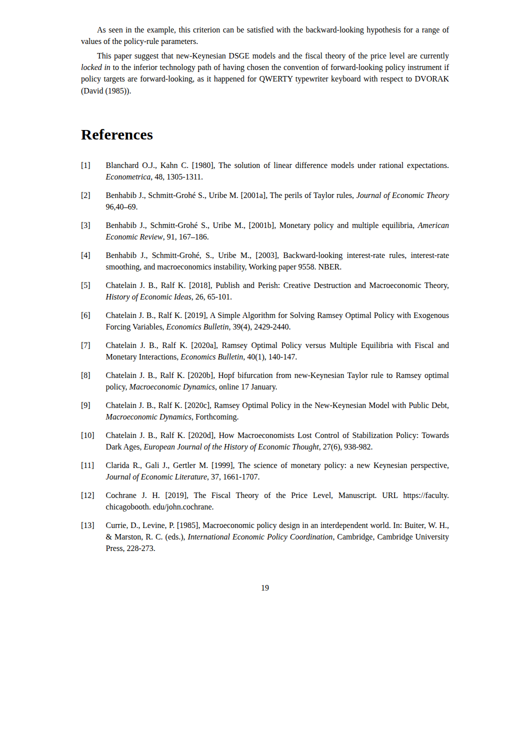As seen in the example, this criterion can be satisfied with the backward-looking hypothesis for a range of values of the policy-rule parameters.
This paper suggest that new-Keynesian DSGE models and the fiscal theory of the price level are currently locked in to the inferior technology path of having chosen the convention of forward-looking policy instrument if policy targets are forward-looking, as it happened for QWERTY typewriter keyboard with respect to DVORAK (David (1985)).
References
Blanchard O.J., Kahn C. [1980], The solution of linear difference models under rational expectations. Econometrica, 48, 1305-1311.
Benhabib J., Schmitt-Grohé S., Uribe M. [2001a], The perils of Taylor rules, Journal of Economic Theory 96,40–69.
Benhabib J., Schmitt-Grohé S., Uribe M., [2001b], Monetary policy and multiple equilibria, American Economic Review, 91, 167–186.
Benhabib J., Schmitt-Grohé, S., Uribe M., [2003], Backward-looking interest-rate rules, interest-rate smoothing, and macroeconomics instability, Working paper 9558. NBER.
Chatelain J. B., Ralf K. [2018], Publish and Perish: Creative Destruction and Macroeconomic Theory, History of Economic Ideas, 26, 65-101.
Chatelain J. B., Ralf K. [2019], A Simple Algorithm for Solving Ramsey Optimal Policy with Exogenous Forcing Variables, Economics Bulletin, 39(4), 2429-2440.
Chatelain J. B., Ralf K. [2020a], Ramsey Optimal Policy versus Multiple Equilibria with Fiscal and Monetary Interactions, Economics Bulletin, 40(1), 140-147.
Chatelain J. B., Ralf K. [2020b], Hopf bifurcation from new-Keynesian Taylor rule to Ramsey optimal policy, Macroeconomic Dynamics, online 17 January.
Chatelain J. B., Ralf K. [2020c], Ramsey Optimal Policy in the New-Keynesian Model with Public Debt, Macroeconomic Dynamics, Forthcoming.
Chatelain J. B., Ralf K. [2020d], How Macroeconomists Lost Control of Stabilization Policy: Towards Dark Ages, European Journal of the History of Economic Thought, 27(6), 938-982.
Clarida R., Gali J., Gertler M. [1999], The science of monetary policy: a new Keynesian perspective, Journal of Economic Literature, 37, 1661-1707.
Cochrane J. H. [2019], The Fiscal Theory of the Price Level, Manuscript. URL https://faculty. chicagobooth. edu/john.cochrane.
Currie, D., Levine, P. [1985], Macroeconomic policy design in an interdependent world. In: Buiter, W. H., & Marston, R. C. (eds.), International Economic Policy Coordination, Cambridge, Cambridge University Press, 228-273.
19